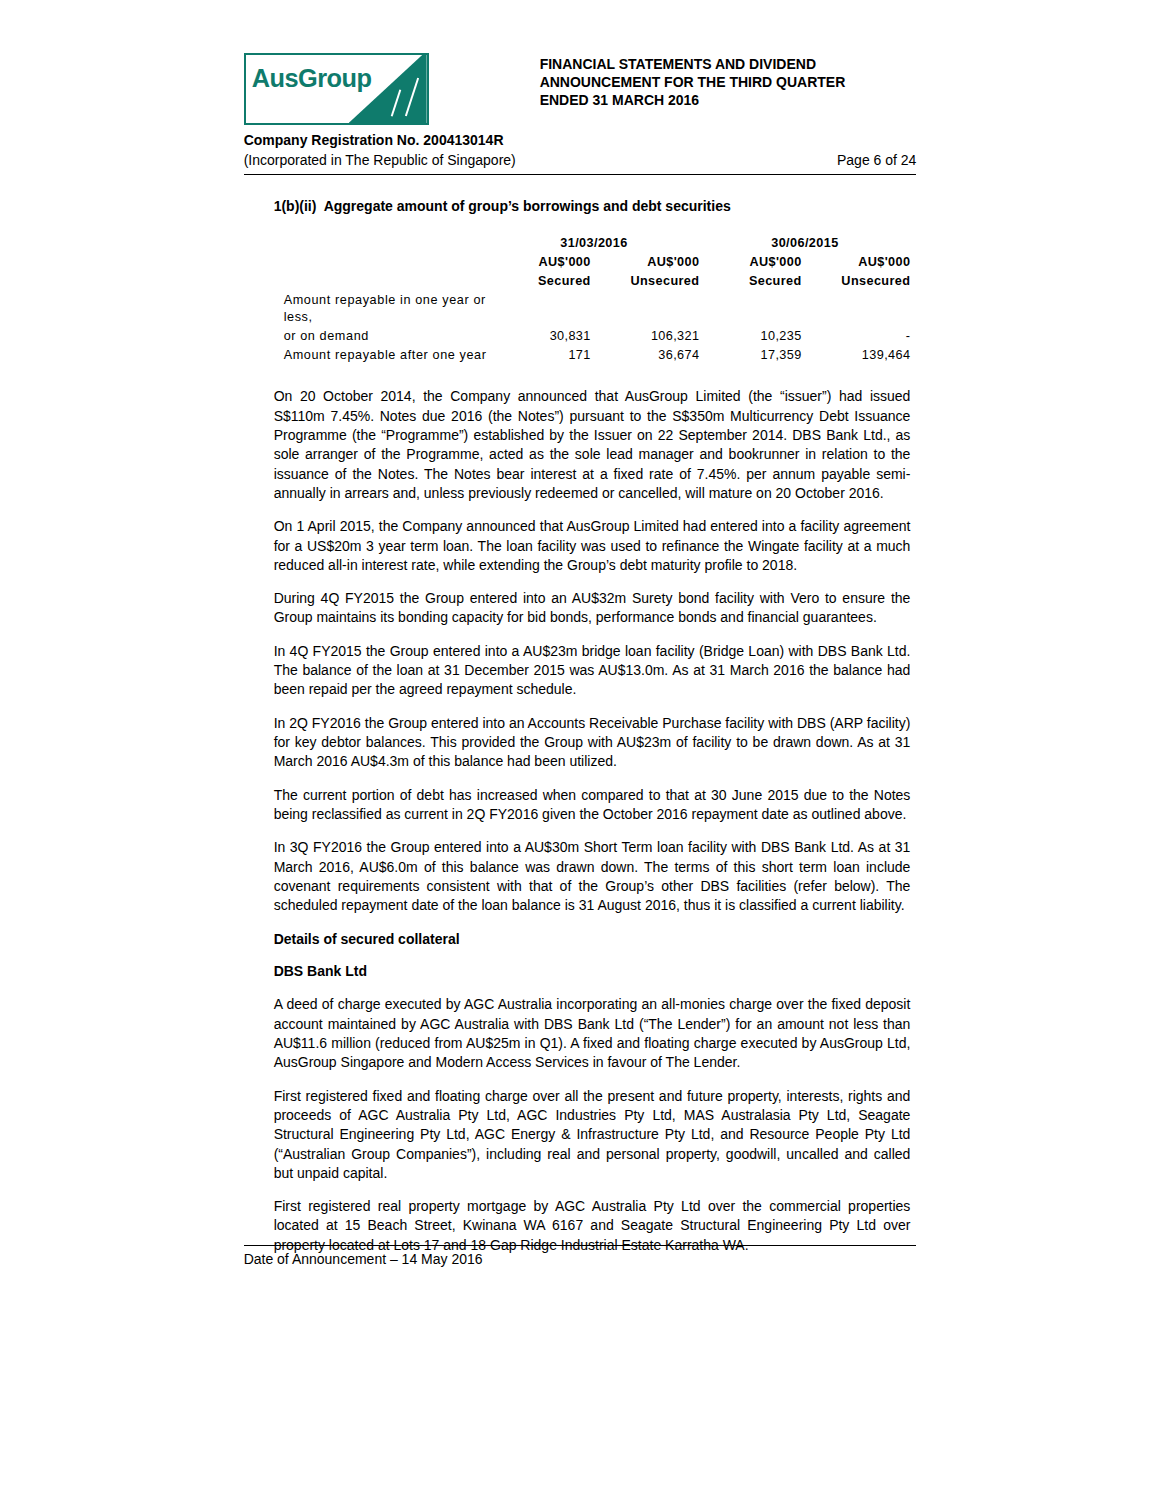AusGroup
FINANCIAL STATEMENTS AND DIVIDEND
ANNOUNCEMENT FOR THE THIRD QUARTER
ENDED 31 MARCH 2016
Company Registration No. 200413014R
(Incorporated in The Republic of Singapore)
Page 6 of 24
1(b)(ii) Aggregate amount of group’s borrowings and debt securities
| | 31/03/2016 | 30/06/2015 |
| | AU$'000 | AU$'000 | AU$'000 | AU$'000 |
| | Secured | Unsecured | Secured | Unsecured |
| Amount repayable in one year or less, | | | | |
| or on demand | 30,831 | 106,321 | 10,235 | - |
| Amount repayable after one year | 171 | 36,674 | 17,359 | 139,464 |
On 20 October 2014, the Company announced that AusGroup Limited (the “issuer”) had issued S$110m 7.45%. Notes due 2016 (the Notes”) pursuant to the S$350m Multicurrency Debt Issuance Programme (the “Programme”) established by the Issuer on 22 September 2014. DBS Bank Ltd., as sole arranger of the Programme, acted as the sole lead manager and bookrunner in relation to the issuance of the Notes. The Notes bear interest at a fixed rate of 7.45%. per annum payable semi-annually in arrears and, unless previously redeemed or cancelled, will mature on 20 October 2016.
On 1 April 2015, the Company announced that AusGroup Limited had entered into a facility agreement for a US$20m 3 year term loan. The loan facility was used to refinance the Wingate facility at a much reduced all-in interest rate, while extending the Group’s debt maturity profile to 2018.
During 4Q FY2015 the Group entered into an AU$32m Surety bond facility with Vero to ensure the Group maintains its bonding capacity for bid bonds, performance bonds and financial guarantees.
In 4Q FY2015 the Group entered into a AU$23m bridge loan facility (Bridge Loan) with DBS Bank Ltd. The balance of the loan at 31 December 2015 was AU$13.0m. As at 31 March 2016 the balance had been repaid per the agreed repayment schedule.
In 2Q FY2016 the Group entered into an Accounts Receivable Purchase facility with DBS (ARP facility) for key debtor balances. This provided the Group with AU$23m of facility to be drawn down. As at 31 March 2016 AU$4.3m of this balance had been utilized.
The current portion of debt has increased when compared to that at 30 June 2015 due to the Notes being reclassified as current in 2Q FY2016 given the October 2016 repayment date as outlined above.
In 3Q FY2016 the Group entered into a AU$30m Short Term loan facility with DBS Bank Ltd. As at 31 March 2016, AU$6.0m of this balance was drawn down. The terms of this short term loan include covenant requirements consistent with that of the Group’s other DBS facilities (refer below). The scheduled repayment date of the loan balance is 31 August 2016, thus it is classified a current liability.
Details of secured collateral
DBS Bank Ltd
A deed of charge executed by AGC Australia incorporating an all-monies charge over the fixed deposit account maintained by AGC Australia with DBS Bank Ltd (“The Lender”) for an amount not less than AU$11.6 million (reduced from AU$25m in Q1). A fixed and floating charge executed by AusGroup Ltd, AusGroup Singapore and Modern Access Services in favour of The Lender.
First registered fixed and floating charge over all the present and future property, interests, rights and proceeds of AGC Australia Pty Ltd, AGC Industries Pty Ltd, MAS Australasia Pty Ltd, Seagate Structural Engineering Pty Ltd, AGC Energy & Infrastructure Pty Ltd, and Resource People Pty Ltd (“Australian Group Companies”), including real and personal property, goodwill, uncalled and called but unpaid capital.
First registered real property mortgage by AGC Australia Pty Ltd over the commercial properties located at 15 Beach Street, Kwinana WA 6167 and Seagate Structural Engineering Pty Ltd over property located at Lots 17 and 18 Gap Ridge Industrial Estate Karratha WA.
Date of Announcement – 14 May 2016